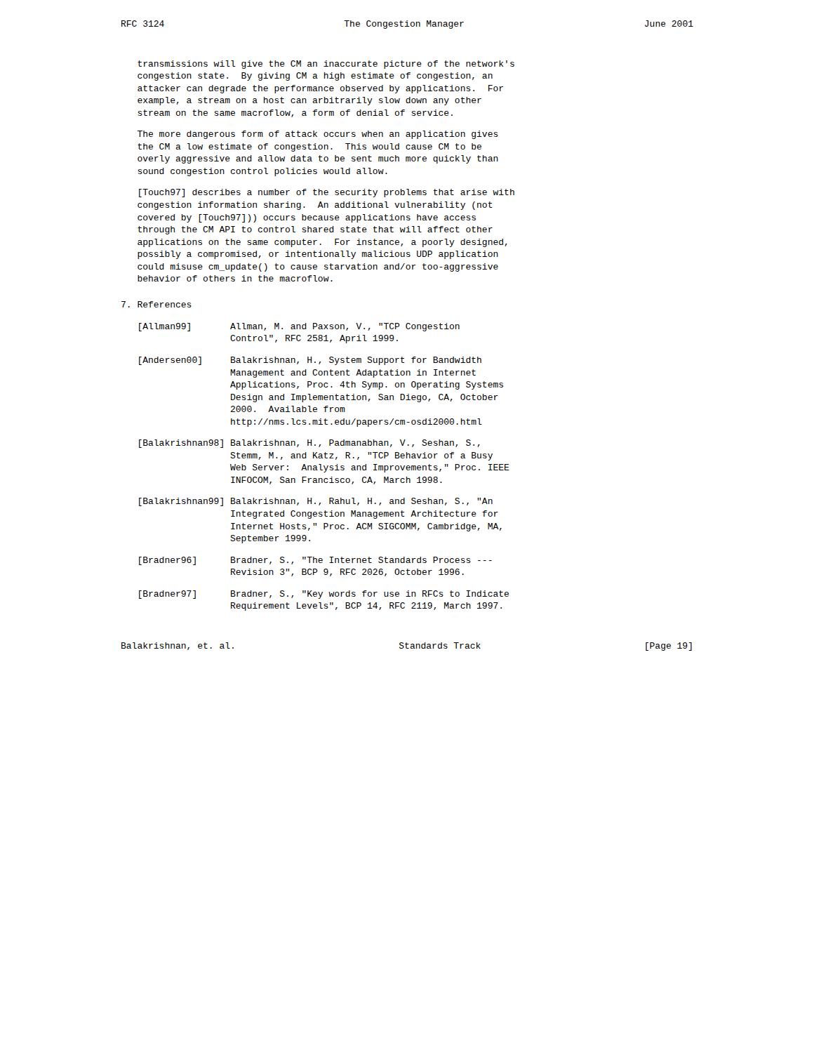RFC 3124 The Congestion Manager June 2001
transmissions will give the CM an inaccurate picture of the network's congestion state. By giving CM a high estimate of congestion, an attacker can degrade the performance observed by applications. For example, a stream on a host can arbitrarily slow down any other stream on the same macroflow, a form of denial of service.
The more dangerous form of attack occurs when an application gives the CM a low estimate of congestion. This would cause CM to be overly aggressive and allow data to be sent much more quickly than sound congestion control policies would allow.
[Touch97] describes a number of the security problems that arise with congestion information sharing. An additional vulnerability (not covered by [Touch97])) occurs because applications have access through the CM API to control shared state that will affect other applications on the same computer. For instance, a poorly designed, possibly a compromised, or intentionally malicious UDP application could misuse cm_update() to cause starvation and/or too-aggressive behavior of others in the macroflow.
7. References
[Allman99]
Allman, M. and Paxson, V., "TCP Congestion Control", RFC 2581, April 1999.
[Andersen00]
Balakrishnan, H., System Support for Bandwidth Management and Content Adaptation in Internet Applications, Proc. 4th Symp. on Operating Systems Design and Implementation, San Diego, CA, October 2000. Available from http://nms.lcs.mit.edu/papers/cm-osdi2000.html
[Balakrishnan98]
Balakrishnan, H., Padmanabhan, V., Seshan, S., Stemm, M., and Katz, R., "TCP Behavior of a Busy Web Server: Analysis and Improvements," Proc. IEEE INFOCOM, San Francisco, CA, March 1998.
[Balakrishnan99]
Balakrishnan, H., Rahul, H., and Seshan, S., "An Integrated Congestion Management Architecture for Internet Hosts," Proc. ACM SIGCOMM, Cambridge, MA, September 1999.
[Bradner96]
Bradner, S., "The Internet Standards Process --- Revision 3", BCP 9, RFC 2026, October 1996.
[Bradner97]
Bradner, S., "Key words for use in RFCs to Indicate Requirement Levels", BCP 14, RFC 2119, March 1997.
Balakrishnan, et. al. Standards Track [Page 19]